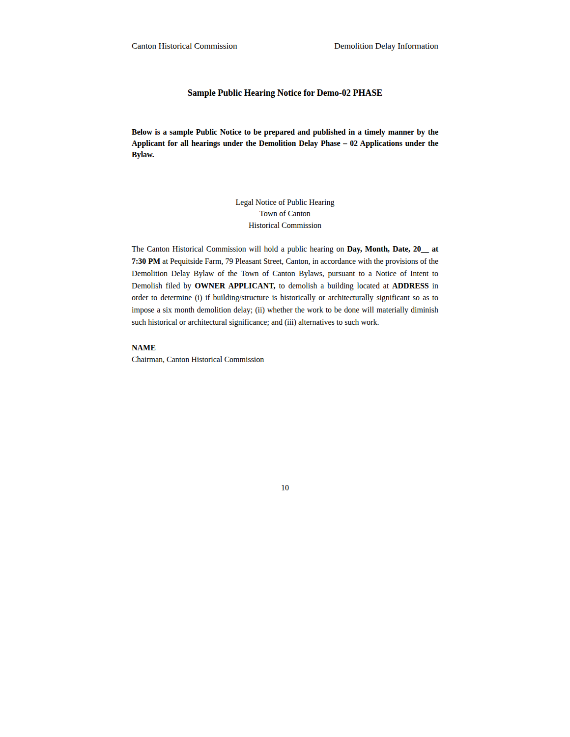Canton Historical Commission
Demolition Delay Information
Sample Public Hearing Notice for Demo-02 PHASE
Below is a sample Public Notice to be prepared and published in a timely manner by the Applicant for all hearings under the Demolition Delay Phase – 02 Applications under the Bylaw.
Legal Notice of Public Hearing
Town of Canton
Historical Commission
The Canton Historical Commission will hold a public hearing on Day, Month, Date, 20__ at 7:30 PM at Pequitside Farm, 79 Pleasant Street, Canton, in accordance with the provisions of the Demolition Delay Bylaw of the Town of Canton Bylaws, pursuant to a Notice of Intent to Demolish filed by OWNER APPLICANT, to demolish a building located at ADDRESS in order to determine (i) if building/structure is historically or architecturally significant so as to impose a six month demolition delay; (ii) whether the work to be done will materially diminish such historical or architectural significance; and (iii) alternatives to such work.
NAME
Chairman, Canton Historical Commission
10